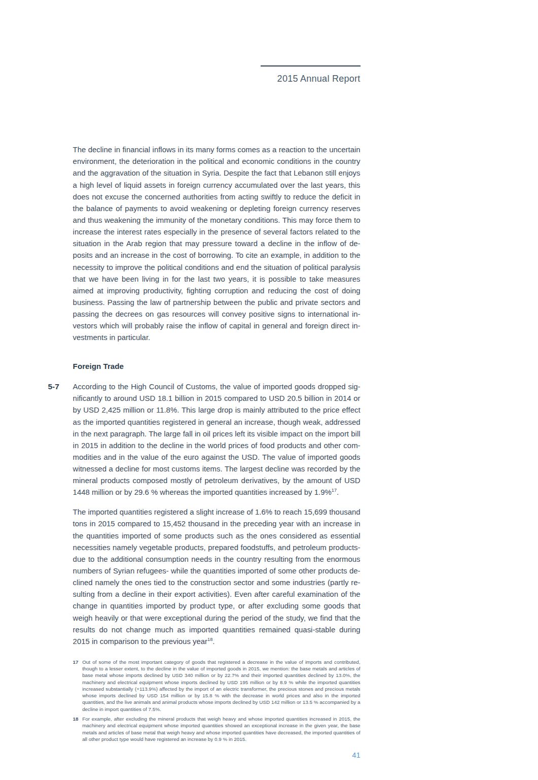2015 Annual Report
The decline in financial inflows in its many forms comes as a reaction to the uncertain environment, the deterioration in the political and economic conditions in the country and the aggravation of the situation in Syria. Despite the fact that Lebanon still enjoys a high level of liquid assets in foreign currency accumulated over the last years, this does not excuse the concerned authorities from acting swiftly to reduce the deficit in the balance of payments to avoid weakening or depleting foreign currency reserves and thus weakening the immunity of the monetary conditions. This may force them to increase the interest rates especially in the presence of several factors related to the situation in the Arab region that may pressure toward a decline in the inflow of deposits and an increase in the cost of borrowing. To cite an example, in addition to the necessity to improve the political conditions and end the situation of political paralysis that we have been living in for the last two years, it is possible to take measures aimed at improving productivity, fighting corruption and reducing the cost of doing business. Passing the law of partnership between the public and private sectors and passing the decrees on gas resources will convey positive signs to international investors which will probably raise the inflow of capital in general and foreign direct investments in particular.
Foreign Trade
5-7
According to the High Council of Customs, the value of imported goods dropped significantly to around USD 18.1 billion in 2015 compared to USD 20.5 billion in 2014 or by USD 2,425 million or 11.8%. This large drop is mainly attributed to the price effect as the imported quantities registered in general an increase, though weak, addressed in the next paragraph. The large fall in oil prices left its visible impact on the import bill in 2015 in addition to the decline in the world prices of food products and other commodities and in the value of the euro against the USD. The value of imported goods witnessed a decline for most customs items. The largest decline was recorded by the mineral products composed mostly of petroleum derivatives, by the amount of USD 1448 million or by 29.6 % whereas the imported quantities increased by 1.9%17.
The imported quantities registered a slight increase of 1.6% to reach 15,699 thousand tons in 2015 compared to 15,452 thousand in the preceding year with an increase in the quantities imported of some products such as the ones considered as essential necessities namely vegetable products, prepared foodstuffs, and petroleum products- due to the additional consumption needs in the country resulting from the enormous numbers of Syrian refugees- while the quantities imported of some other products declined namely the ones tied to the construction sector and some industries (partly resulting from a decline in their export activities). Even after careful examination of the change in quantities imported by product type, or after excluding some goods that weigh heavily or that were exceptional during the period of the study, we find that the results do not change much as imported quantities remained quasi-stable during 2015 in comparison to the previous year18.
17 Out of some of the most important category of goods that registered a decrease in the value of imports and contributed, though to a lesser extent, to the decline in the value of imported goods in 2015, we mention: the base metals and articles of base metal whose imports declined by USD 340 million or by 22.7% and their imported quantities declined by 13.0%, the machinery and electrical equipment whose imports declined by USD 195 million or by 8.9 % while the imported quantities increased substantially (+113.9%) affected by the import of an electric transformer, the precious stones and precious metals whose imports declined by USD 154 million or by 15.8 % with the decrease in world prices and also in the imported quantities, and the live animals and animal products whose imports declined by USD 142 million or 13.5 % accompanied by a decline in import quantities of 7.5%.
18 For example, after excluding the mineral products that weigh heavy and whose imported quantities increased in 2015, the machinery and electrical equipment whose imported quantities showed an exceptional increase in the given year, the base metals and articles of base metal that weigh heavy and whose imported quantities have decreased, the imported quantities of all other product type would have registered an increase by 0.9 % in 2015.
41